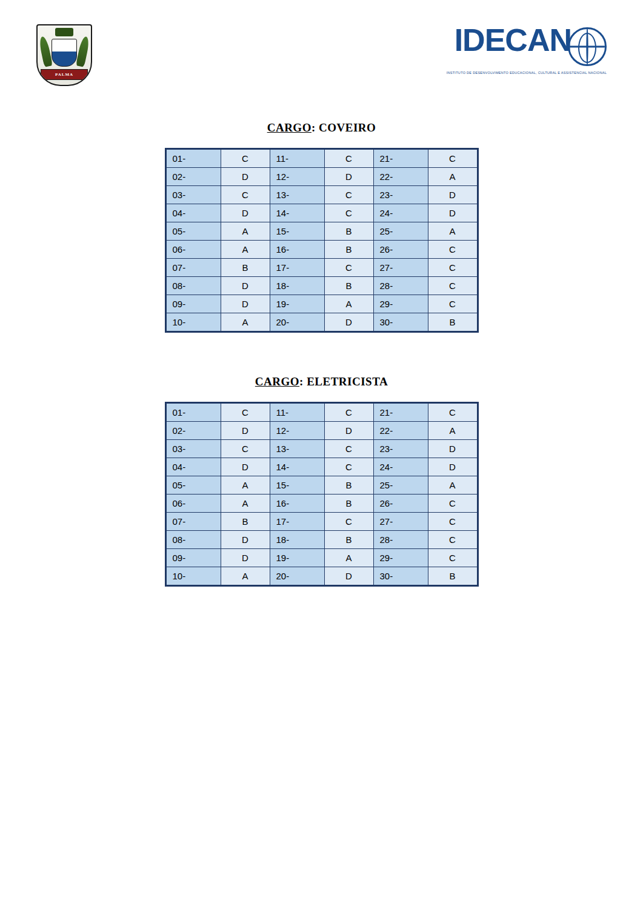PALMA
IDECAN
INSTITUTO DE DESENVOLVIMENTO EDUCACIONAL, CULTURAL E ASSISTENCIAL NACIONAL
CARGO: COVEIRO
| 01- | C | 11- | C | 21- | C |
| 02- | D | 12- | D | 22- | A |
| 03- | C | 13- | C | 23- | D |
| 04- | D | 14- | C | 24- | D |
| 05- | A | 15- | B | 25- | A |
| 06- | A | 16- | B | 26- | C |
| 07- | B | 17- | C | 27- | C |
| 08- | D | 18- | B | 28- | C |
| 09- | D | 19- | A | 29- | C |
| 10- | A | 20- | D | 30- | B |
CARGO: ELETRICISTA
| 01- | C | 11- | C | 21- | C |
| 02- | D | 12- | D | 22- | A |
| 03- | C | 13- | C | 23- | D |
| 04- | D | 14- | C | 24- | D |
| 05- | A | 15- | B | 25- | A |
| 06- | A | 16- | B | 26- | C |
| 07- | B | 17- | C | 27- | C |
| 08- | D | 18- | B | 28- | C |
| 09- | D | 19- | A | 29- | C |
| 10- | A | 20- | D | 30- | B |